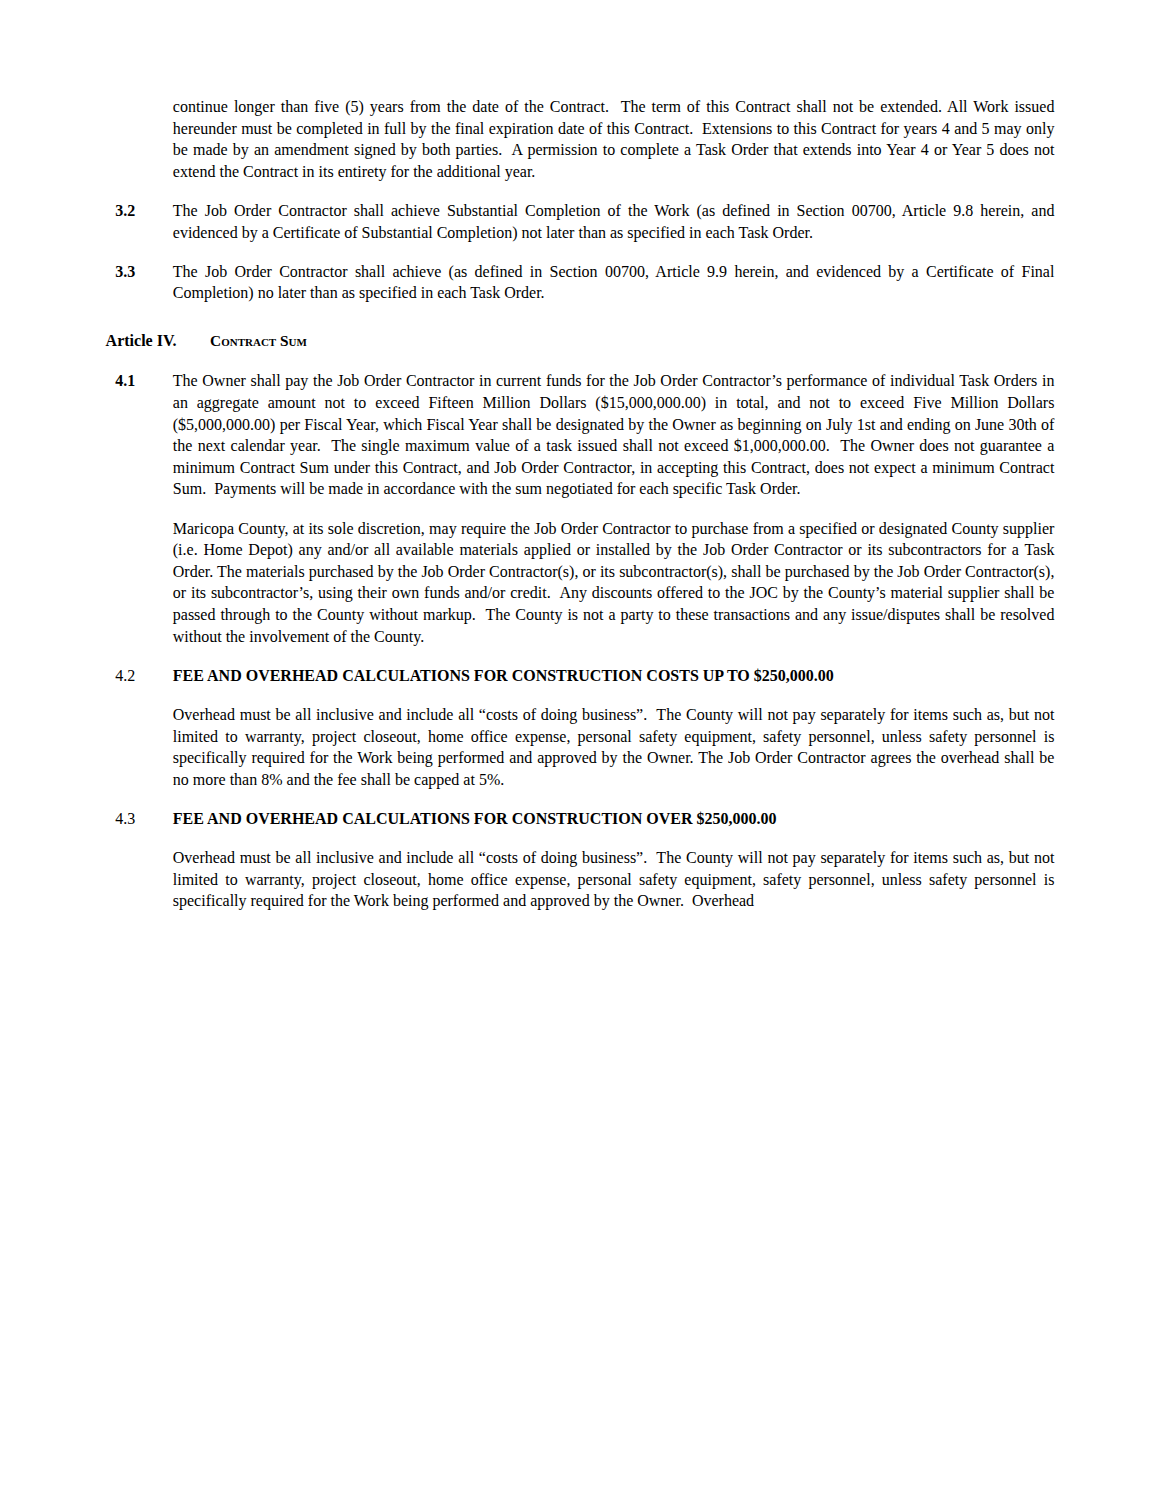continue longer than five (5) years from the date of the Contract. The term of this Contract shall not be extended. All Work issued hereunder must be completed in full by the final expiration date of this Contract. Extensions to this Contract for years 4 and 5 may only be made by an amendment signed by both parties. A permission to complete a Task Order that extends into Year 4 or Year 5 does not extend the Contract in its entirety for the additional year.
3.2
The Job Order Contractor shall achieve Substantial Completion of the Work (as defined in Section 00700, Article 9.8 herein, and evidenced by a Certificate of Substantial Completion) not later than as specified in each Task Order.
3.3
The Job Order Contractor shall achieve (as defined in Section 00700, Article 9.9 herein, and evidenced by a Certificate of Final Completion) no later than as specified in each Task Order.
Article IV. Contract Sum
4.1
The Owner shall pay the Job Order Contractor in current funds for the Job Order Contractor’s performance of individual Task Orders in an aggregate amount not to exceed Fifteen Million Dollars ($15,000,000.00) in total, and not to exceed Five Million Dollars ($5,000,000.00) per Fiscal Year, which Fiscal Year shall be designated by the Owner as beginning on July 1st and ending on June 30th of the next calendar year. The single maximum value of a task issued shall not exceed $1,000,000.00. The Owner does not guarantee a minimum Contract Sum under this Contract, and Job Order Contractor, in accepting this Contract, does not expect a minimum Contract Sum. Payments will be made in accordance with the sum negotiated for each specific Task Order.
Maricopa County, at its sole discretion, may require the Job Order Contractor to purchase from a specified or designated County supplier (i.e. Home Depot) any and/or all available materials applied or installed by the Job Order Contractor or its subcontractors for a Task Order. The materials purchased by the Job Order Contractor(s), or its subcontractor(s), shall be purchased by the Job Order Contractor(s), or its subcontractor’s, using their own funds and/or credit. Any discounts offered to the JOC by the County’s material supplier shall be passed through to the County without markup. The County is not a party to these transactions and any issue/disputes shall be resolved without the involvement of the County.
4.2
FEE AND OVERHEAD CALCULATIONS FOR CONSTRUCTION COSTS UP TO $250,000.00
Overhead must be all inclusive and include all “costs of doing business”. The County will not pay separately for items such as, but not limited to warranty, project closeout, home office expense, personal safety equipment, safety personnel, unless safety personnel is specifically required for the Work being performed and approved by the Owner. The Job Order Contractor agrees the overhead shall be no more than 8% and the fee shall be capped at 5%.
4.3
FEE AND OVERHEAD CALCULATIONS FOR CONSTRUCTION OVER $250,000.00
Overhead must be all inclusive and include all “costs of doing business”. The County will not pay separately for items such as, but not limited to warranty, project closeout, home office expense, personal safety equipment, safety personnel, unless safety personnel is specifically required for the Work being performed and approved by the Owner. Overhead